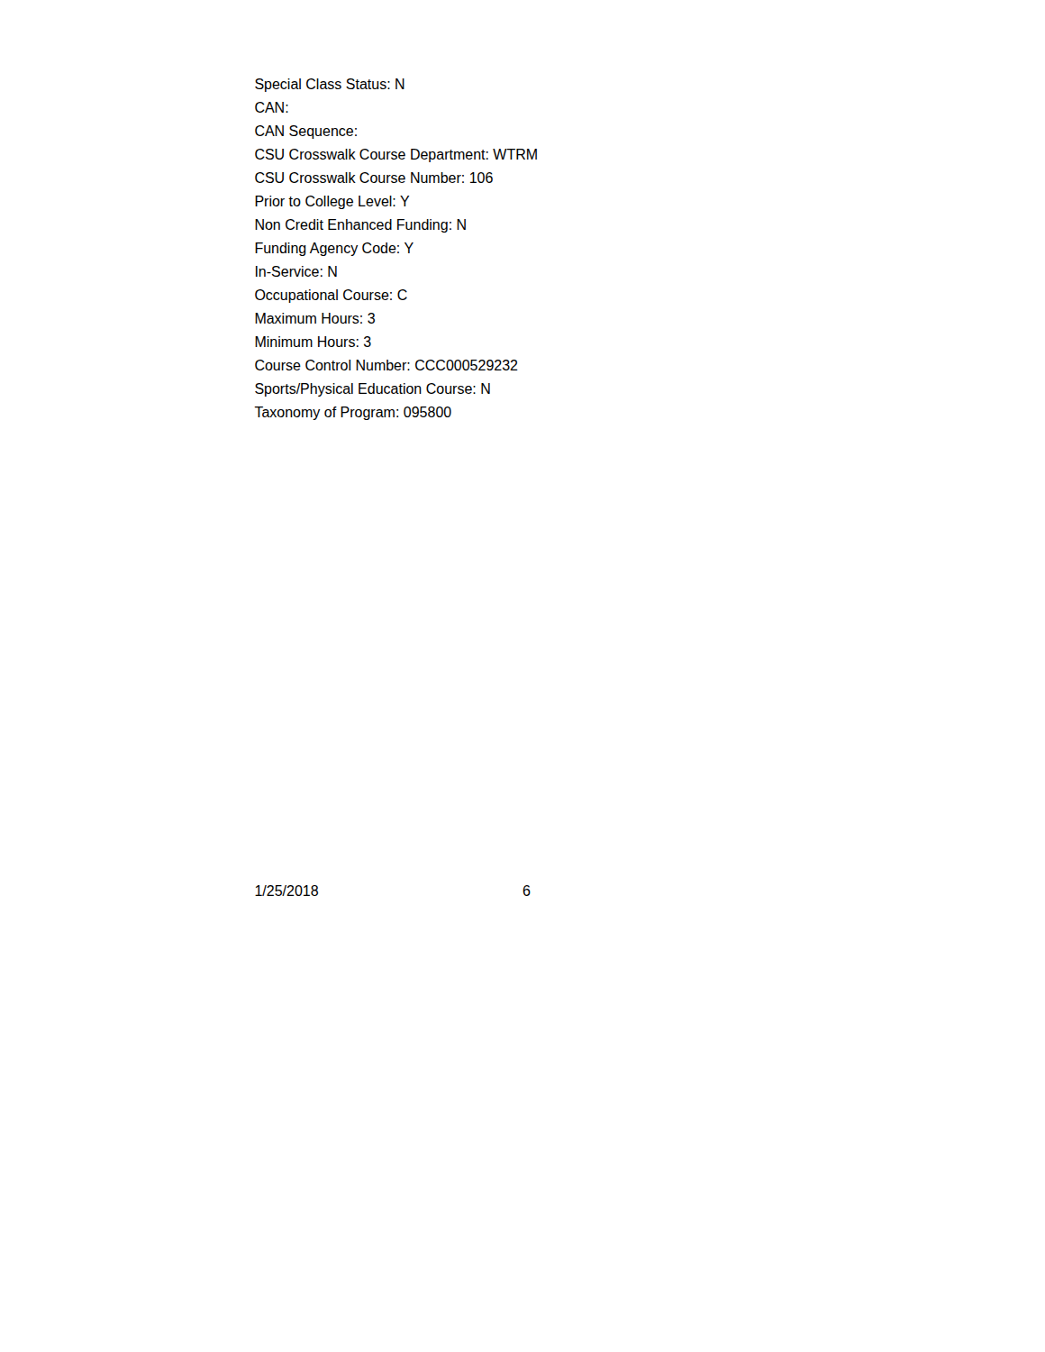Special Class Status: N
CAN:
CAN Sequence:
CSU Crosswalk Course Department: WTRM
CSU Crosswalk Course Number: 106
Prior to College Level: Y
Non Credit Enhanced Funding: N
Funding Agency Code: Y
In-Service: N
Occupational Course: C
Maximum Hours: 3
Minimum Hours: 3
Course Control Number: CCC000529232
Sports/Physical Education Course: N
Taxonomy of Program: 095800
1/25/2018 6